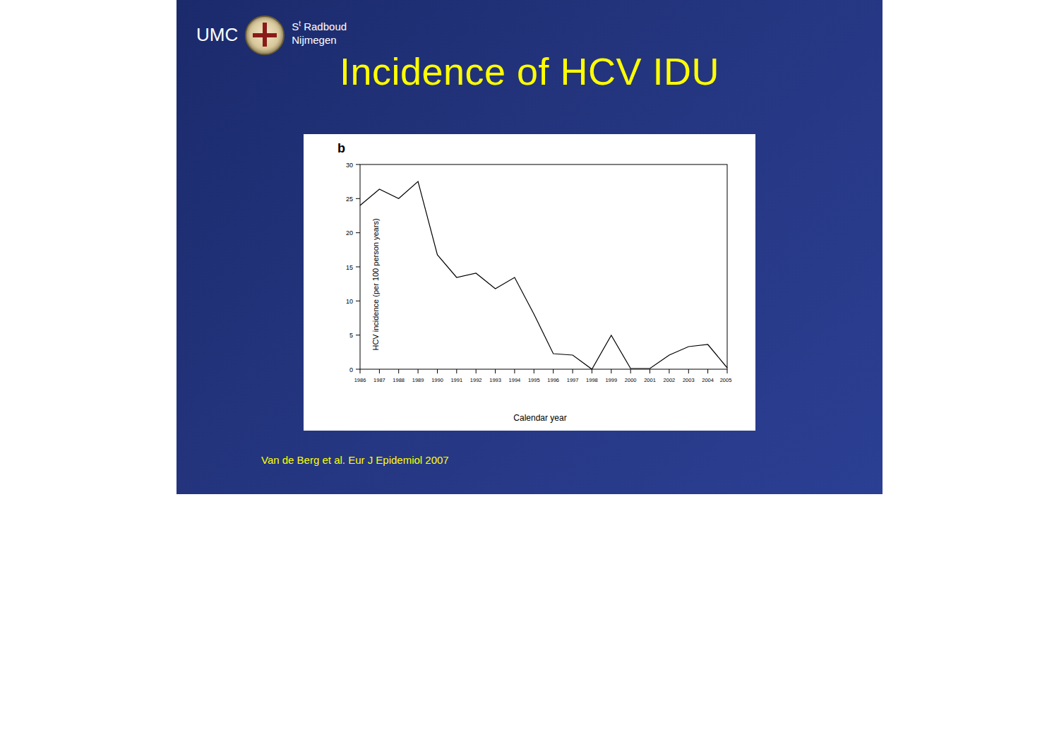UMC
St Radboud
Nijmegen
Incidence of HCV IDU
b
HCV incidence (per 100 person years)
30 25 20 15 10 5 0 1986 1987 1988 1989 1990 1991 1992 1993 1994 1995 1996 1997 1998 1999 2000 2001 2002 2003 2004 2005
Calendar year
Van de Berg et al. Eur J Epidemiol 2007